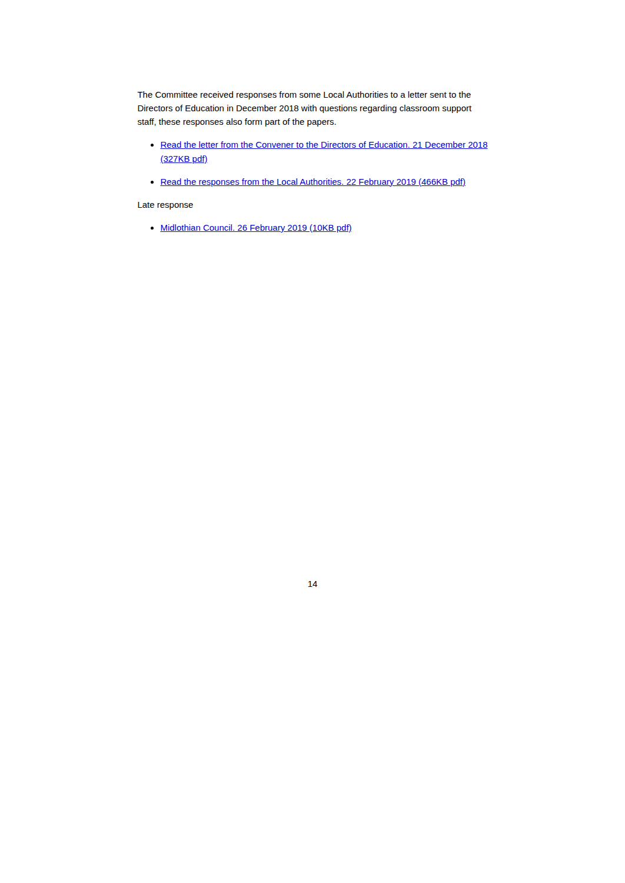The Committee received responses from some Local Authorities to a letter sent to the Directors of Education in December 2018 with questions regarding classroom support staff, these responses also form part of the papers.
Read the letter from the Convener to the Directors of Education. 21 December 2018 (327KB pdf)
Read the responses from the Local Authorities. 22 February 2019 (466KB pdf)
Late response
Midlothian Council. 26 February 2019 (10KB pdf)
14